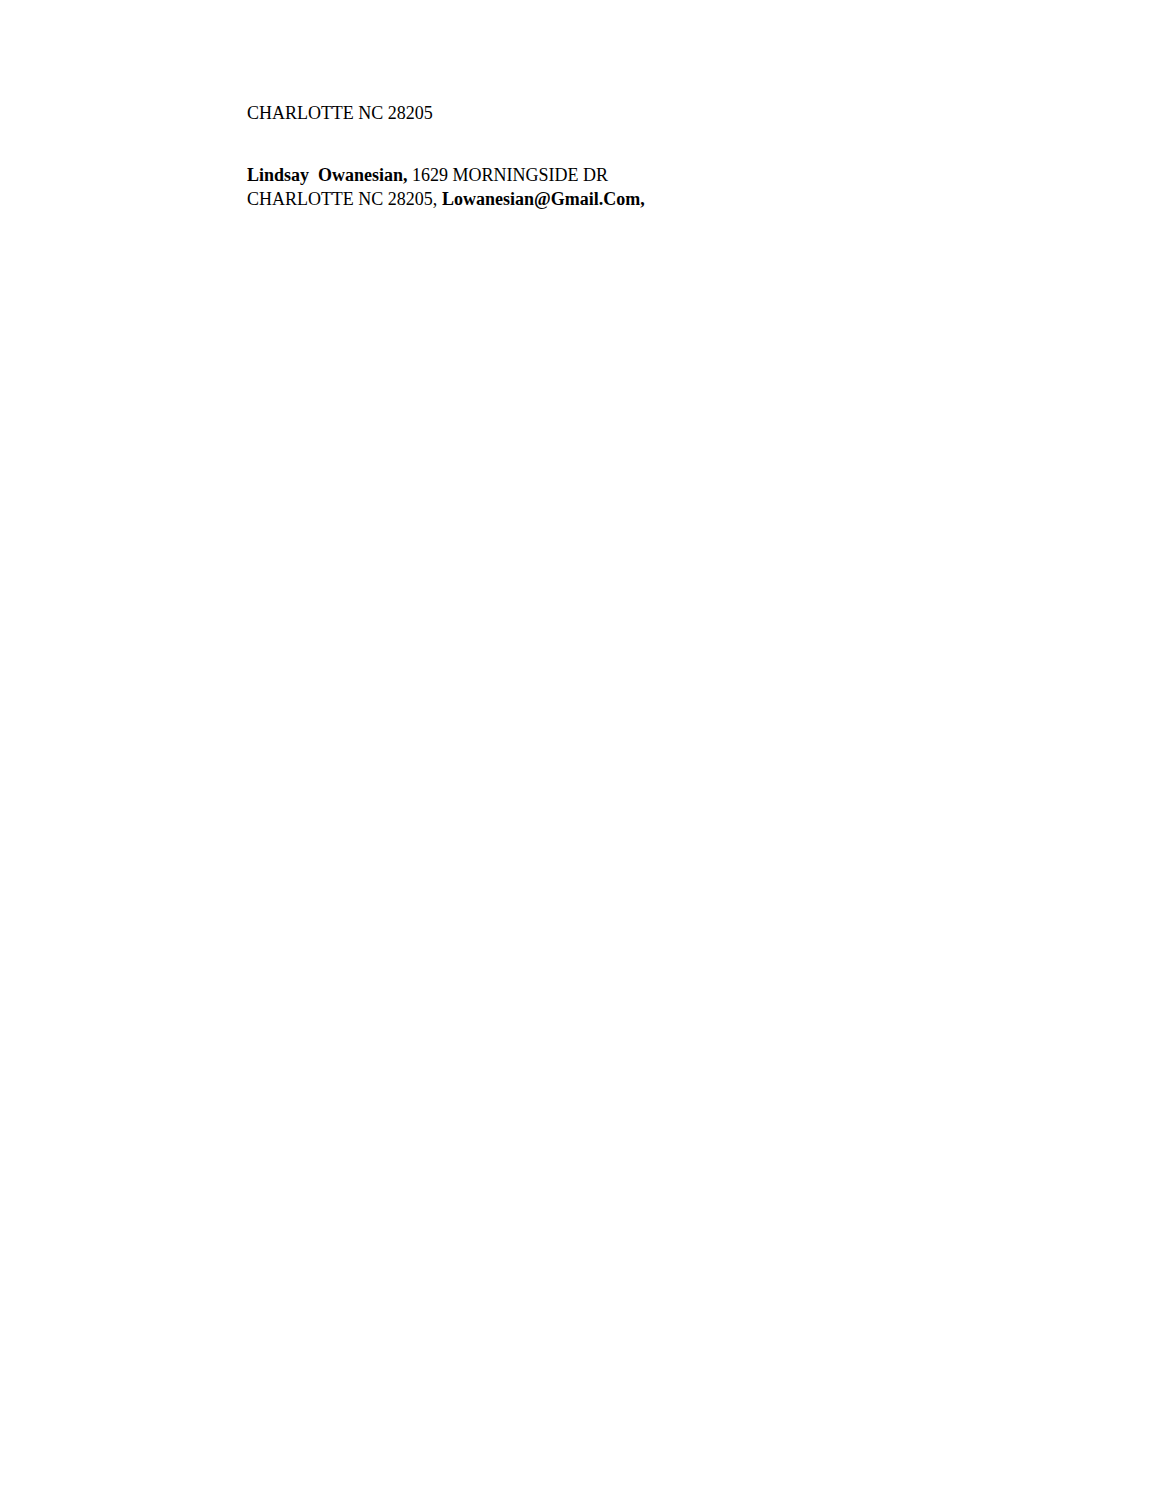CHARLOTTE NC 28205
Lindsay Owanesian, 1629 MORNINGSIDE DR
CHARLOTTE NC 28205, Lowanesian@Gmail.Com,